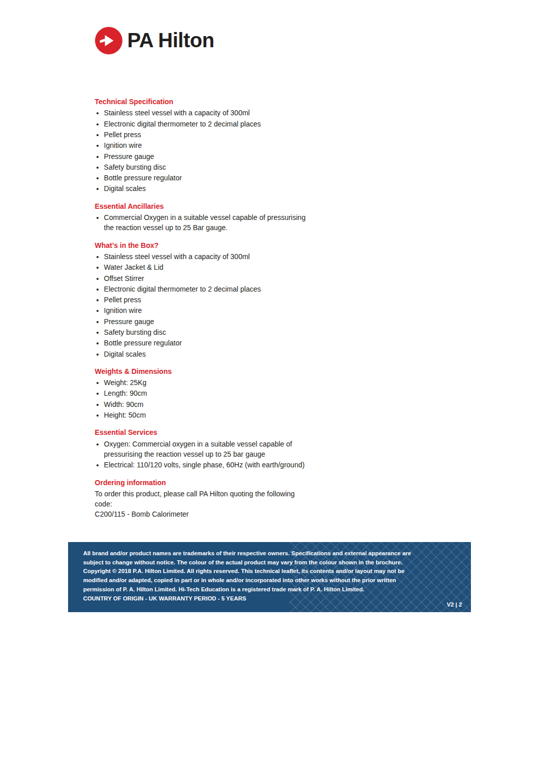PA Hilton
Technical Specification
Stainless steel vessel with a capacity of 300ml
Electronic digital thermometer to 2 decimal places
Pellet press
Ignition wire
Pressure gauge
Safety bursting disc
Bottle pressure regulator
Digital scales
Essential Ancillaries
Commercial Oxygen in a suitable vessel capable of pressurising the reaction vessel up to 25 Bar gauge.
What’s in the Box?
Stainless steel vessel with a capacity of 300ml
Water Jacket & Lid
Offset Stirrer
Electronic digital thermometer to 2 decimal places
Pellet press
Ignition wire
Pressure gauge
Safety bursting disc
Bottle pressure regulator
Digital scales
Weights & Dimensions
Weight: 25Kg
Length: 90cm
Width: 90cm
Height: 50cm
Essential Services
Oxygen: Commercial oxygen in a suitable vessel capable of pressurising the reaction vessel up to 25 bar gauge
Electrical: 110/120 volts, single phase, 60Hz (with earth/ground)
Ordering information
To order this product, please call PA Hilton quoting the following code:
C200/115 - Bomb Calorimeter
All brand and/or product names are trademarks of their respective owners. Specifications and external appearance are subject to change without notice. The colour of the actual product may vary from the colour shown in the brochure.
Copyright © 2018 P.A. Hilton Limited. All rights reserved. This technical leaflet, its contents and/or layout may not be modified and/or adapted, copied in part or in whole and/or incorporated into other works without the prior written permission of P. A. Hilton Limited. Hi-Tech Education is a registered trade mark of P. A. Hilton Limited.
COUNTRY OF ORIGIN - UK WARRANTY PERIOD - 5 YEARS
V2 | 2